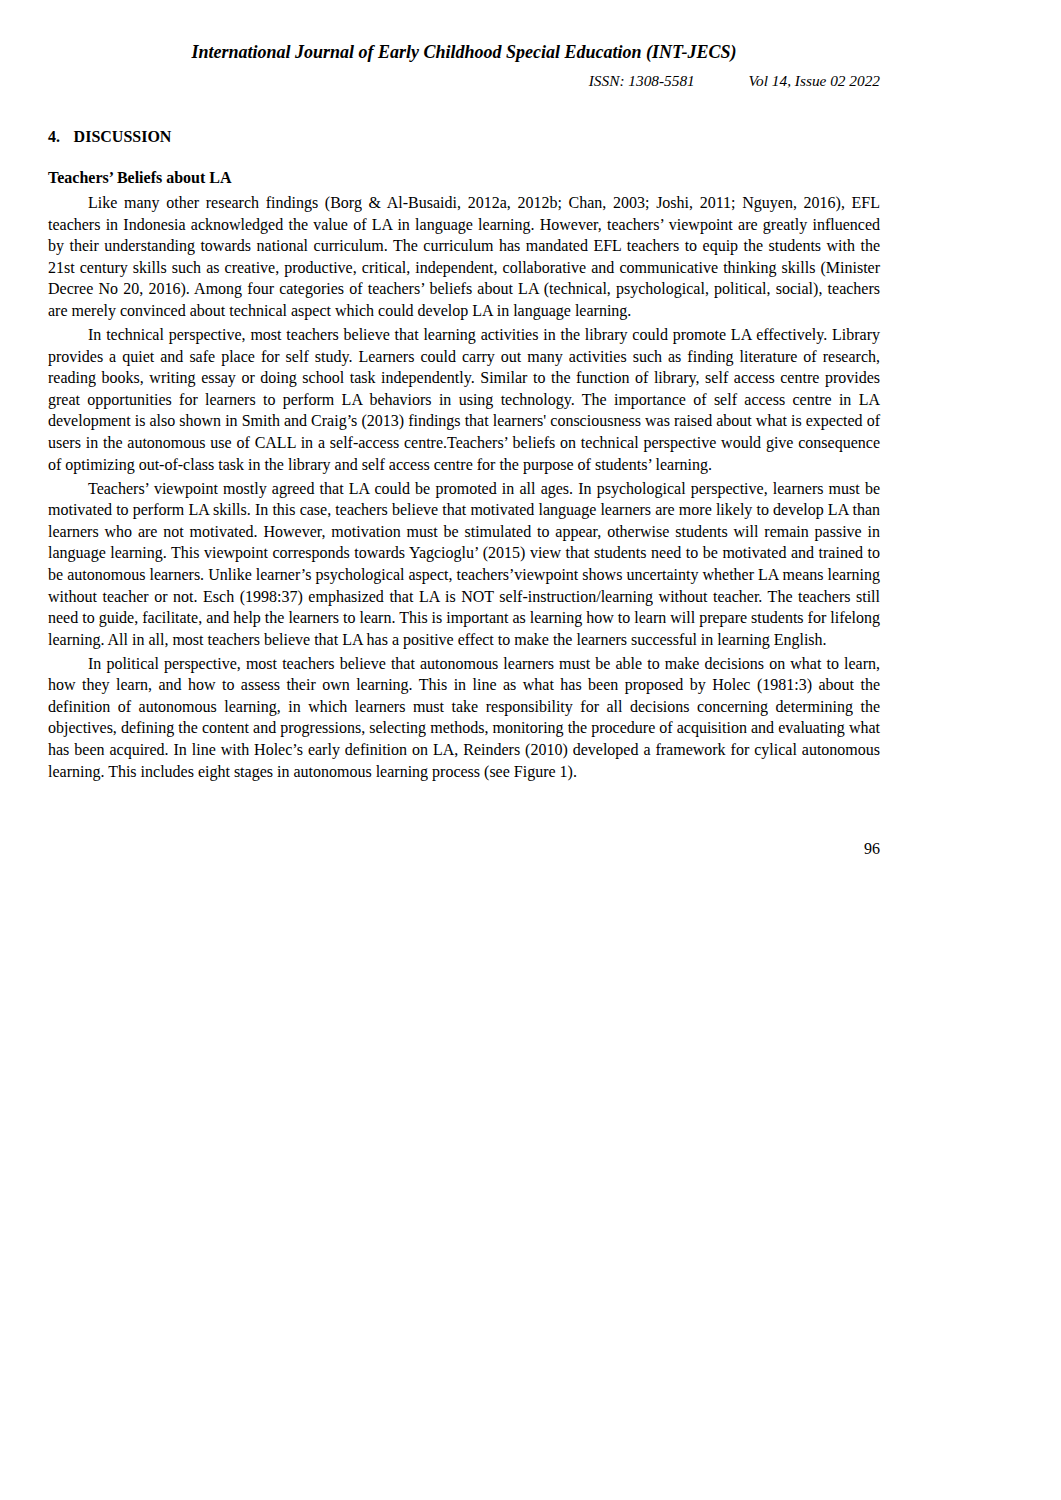International Journal of Early Childhood Special Education (INT-JECS) ISSN: 1308-5581Vol 14, Issue 02 2022
4. DISCUSSION
Teachers’ Beliefs about LA
Like many other research findings (Borg & Al-Busaidi, 2012a, 2012b; Chan, 2003; Joshi, 2011; Nguyen, 2016), EFL teachers in Indonesia acknowledged the value of LA in language learning. However, teachers’ viewpoint are greatly influenced by their understanding towards national curriculum. The curriculum has mandated EFL teachers to equip the students with the 21st century skills such as creative, productive, critical, independent, collaborative and communicative thinking skills (Minister Decree No 20, 2016). Among four categories of teachers’ beliefs about LA (technical, psychological, political, social), teachers are merely convinced about technical aspect which could develop LA in language learning.
In technical perspective, most teachers believe that learning activities in the library could promote LA effectively. Library provides a quiet and safe place for self study. Learners could carry out many activities such as finding literature of research, reading books, writing essay or doing school task independently. Similar to the function of library, self access centre provides great opportunities for learners to perform LA behaviors in using technology. The importance of self access centre in LA development is also shown in Smith and Craig’s (2013) findings that learners' consciousness was raised about what is expected of users in the autonomous use of CALL in a self-access centre.Teachers’ beliefs on technical perspective would give consequence of optimizing out-of-class task in the library and self access centre for the purpose of students’ learning.
Teachers’ viewpoint mostly agreed that LA could be promoted in all ages. In psychological perspective, learners must be motivated to perform LA skills. In this case, teachers believe that motivated language learners are more likely to develop LA than learners who are not motivated. However, motivation must be stimulated to appear, otherwise students will remain passive in language learning. This viewpoint corresponds towards Yagcioglu’ (2015) view that students need to be motivated and trained to be autonomous learners. Unlike learner’s psychological aspect, teachers’viewpoint shows uncertainty whether LA means learning without teacher or not. Esch (1998:37) emphasized that LA is NOT self-instruction/learning without teacher. The teachers still need to guide, facilitate, and help the learners to learn. This is important as learning how to learn will prepare students for lifelong learning. All in all, most teachers believe that LA has a positive effect to make the learners successful in learning English.
In political perspective, most teachers believe that autonomous learners must be able to make decisions on what to learn, how they learn, and how to assess their own learning. This in line as what has been proposed by Holec (1981:3) about the definition of autonomous learning, in which learners must take responsibility for all decisions concerning determining the objectives, defining the content and progressions, selecting methods, monitoring the procedure of acquisition and evaluating what has been acquired. In line with Holec’s early definition on LA, Reinders (2010) developed a framework for cylical autonomous learning. This includes eight stages in autonomous learning process (see Figure 1).
96